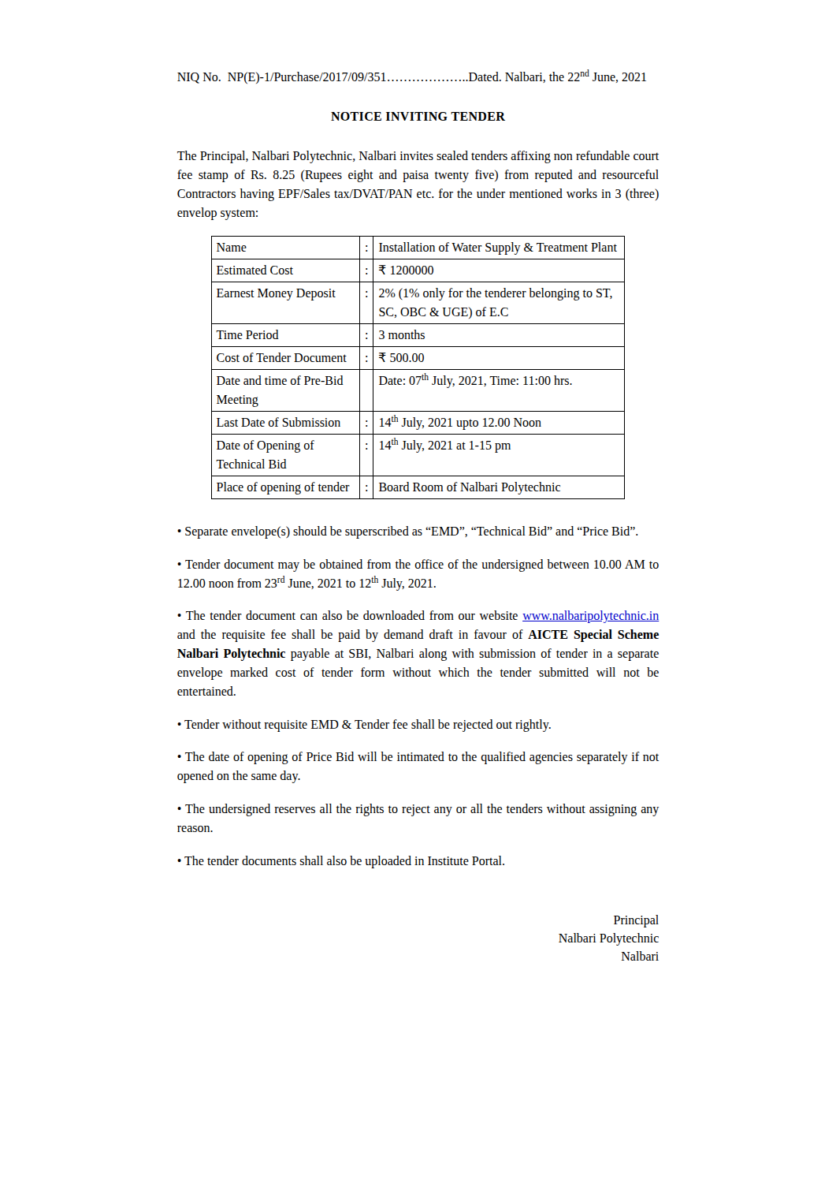NIQ No. NP(E)-1/Purchase/2017/09/351………………..Dated. Nalbari, the 22nd June, 2021
NOTICE INVITING TENDER
The Principal, Nalbari Polytechnic, Nalbari invites sealed tenders affixing non refundable court fee stamp of Rs. 8.25 (Rupees eight and paisa twenty five) from reputed and resourceful Contractors having EPF/Sales tax/DVAT/PAN etc. for the under mentioned works in 3 (three) envelop system:
| Name | : | Installation of Water Supply & Treatment Plant |
| Estimated Cost | : | ₹ 1200000 |
| Earnest Money Deposit | : | 2% (1% only for the tenderer belonging to ST, SC, OBC & UGE) of E.C |
| Time Period | : | 3 months |
| Cost of Tender Document | : | ₹ 500.00 |
| Date and time of Pre-Bid Meeting | | Date: 07 th July, 2021, Time: 11:00 hrs. |
| Last Date of Submission | : | 14 th July, 2021 upto 12.00 Noon |
| Date of Opening of Technical Bid | : | 14 th July, 2021 at 1-15 pm |
| Place of opening of tender | : | Board Room of Nalbari Polytechnic |
• Separate envelope(s) should be superscribed as “EMD”, “Technical Bid” and “Price Bid”.
• Tender document may be obtained from the office of the undersigned between 10.00 AM to 12.00 noon from 23rd June, 2021 to 12th July, 2021.
• The tender document can also be downloaded from our website www.nalbaripolytechnic.in and the requisite fee shall be paid by demand draft in favour of AICTE Special Scheme Nalbari Polytechnic payable at SBI, Nalbari along with submission of tender in a separate envelope marked cost of tender form without which the tender submitted will not be entertained.
• Tender without requisite EMD & Tender fee shall be rejected out rightly.
• The date of opening of Price Bid will be intimated to the qualified agencies separately if not opened on the same day.
• The undersigned reserves all the rights to reject any or all the tenders without assigning any reason.
• The tender documents shall also be uploaded in Institute Portal.
Principal
Nalbari Polytechnic
Nalbari